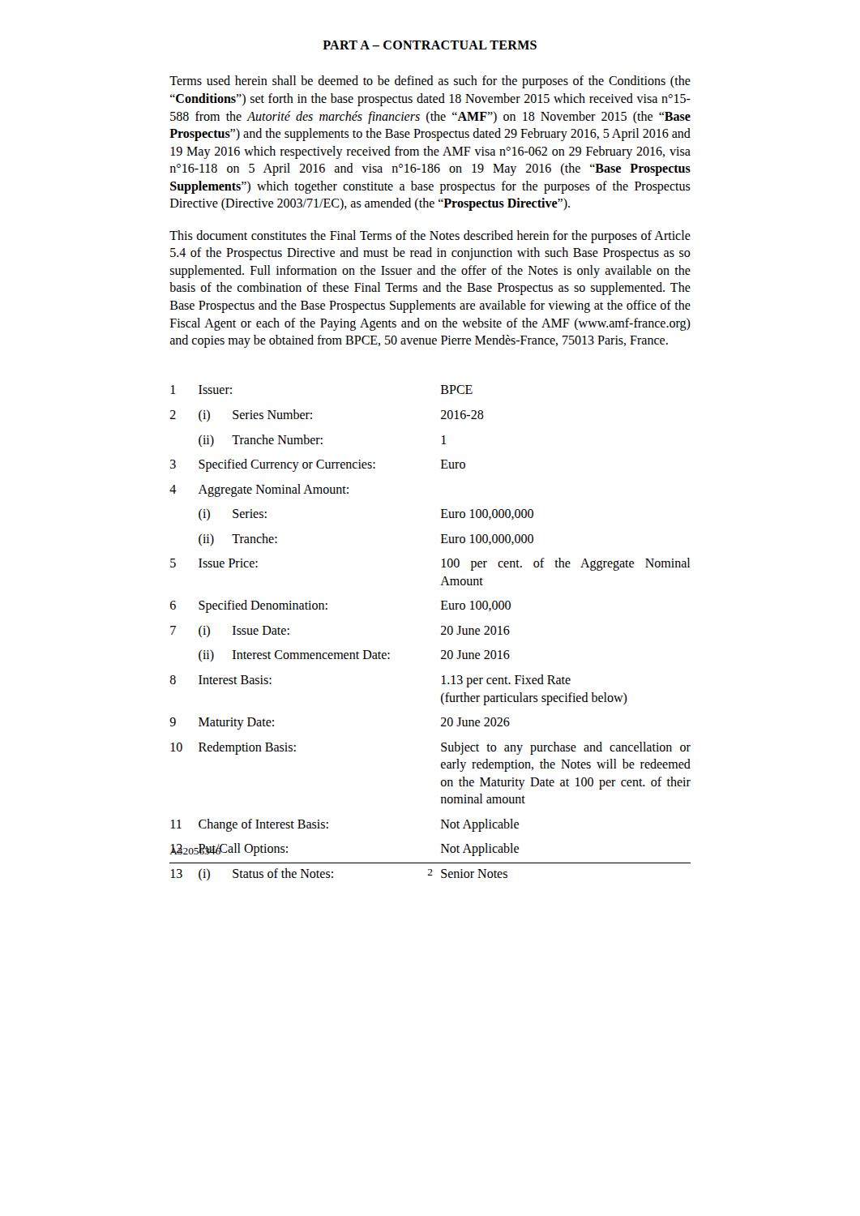PART A – CONTRACTUAL TERMS
Terms used herein shall be deemed to be defined as such for the purposes of the Conditions (the “Conditions”) set forth in the base prospectus dated 18 November 2015 which received visa n°15-588 from the Autorité des marchés financiers (the “AMF”) on 18 November 2015 (the “Base Prospectus”) and the supplements to the Base Prospectus dated 29 February 2016, 5 April 2016 and 19 May 2016 which respectively received from the AMF visa n°16-062 on 29 February 2016, visa n°16-118 on 5 April 2016 and visa n°16-186 on 19 May 2016 (the “Base Prospectus Supplements”) which together constitute a base prospectus for the purposes of the Prospectus Directive (Directive 2003/71/EC), as amended (the “Prospectus Directive”).
This document constitutes the Final Terms of the Notes described herein for the purposes of Article 5.4 of the Prospectus Directive and must be read in conjunction with such Base Prospectus as so supplemented. Full information on the Issuer and the offer of the Notes is only available on the basis of the combination of these Final Terms and the Base Prospectus as so supplemented. The Base Prospectus and the Base Prospectus Supplements are available for viewing at the office of the Fiscal Agent or each of the Paying Agents and on the website of the AMF (www.amf-france.org) and copies may be obtained from BPCE, 50 avenue Pierre Mendès-France, 75013 Paris, France.
| 1 | Issuer: | BPCE |
| 2 | (i) | Series Number: | 2016-28 |
| | (ii) | Tranche Number: | 1 |
| 3 | Specified Currency or Currencies: | Euro |
| 4 | Aggregate Nominal Amount: | |
| | (i) | Series: | Euro 100,000,000 |
| | (ii) | Tranche: | Euro 100,000,000 |
| 5 | Issue Price: | 100 per cent. of the Aggregate Nominal Amount |
| 6 | Specified Denomination: | Euro 100,000 |
| 7 | (i) | Issue Date: | 20 June 2016 |
| | (ii) | Interest Commencement Date: | 20 June 2016 |
| 8 | Interest Basis: | 1.13 per cent. Fixed Rate (further particulars specified below) |
| 9 | Maturity Date: | 20 June 2026 |
| 10 | Redemption Basis: | Subject to any purchase and cancellation or early redemption, the Notes will be redeemed on the Maturity Date at 100 per cent. of their nominal amount |
| 11 | Change of Interest Basis: | Not Applicable |
| 12 | Put/Call Options: | Not Applicable |
| 13 | (i) | Status of the Notes: | Senior Notes |
A32056346
2